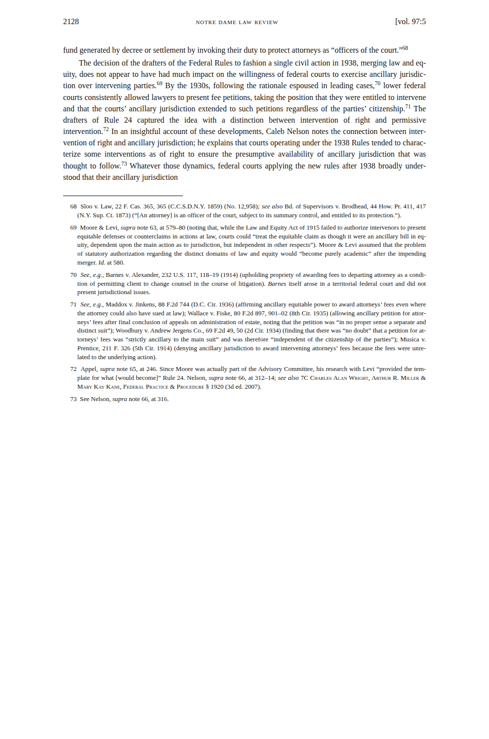2128 notre dame law review [vol. 97:5
fund generated by decree or settlement by invoking their duty to protect attorneys as “officers of the court.”68
The decision of the drafters of the Federal Rules to fashion a single civil action in 1938, merging law and equity, does not appear to have had much impact on the willingness of federal courts to exercise ancillary jurisdiction over intervening parties.69 By the 1930s, following the rationale espoused in leading cases,70 lower federal courts consistently allowed lawyers to present fee petitions, taking the position that they were entitled to intervene and that the courts’ ancillary jurisdiction extended to such petitions regardless of the parties’ citizenship.71 The drafters of Rule 24 captured the idea with a distinction between intervention of right and permissive intervention.72 In an insightful account of these developments, Caleb Nelson notes the connection between intervention of right and ancillary jurisdiction; he explains that courts operating under the 1938 Rules tended to characterize some interventions as of right to ensure the presumptive availability of ancillary jurisdiction that was thought to follow.73 Whatever those dynamics, federal courts applying the new rules after 1938 broadly understood that their ancillary jurisdiction
Sloo v. Law, 22 F. Cas. 365, 365 (C.C.S.D.N.Y. 1859) (No. 12,958); see also Bd. of Supervisors v. Brodhead, 44 How. Pr. 411, 417 (N.Y. Sup. Ct. 1873) (“[An attorney] is an officer of the court, subject to its summary control, and entitled to its protection.”).
Moore & Levi, supra note 63, at 579–80 (noting that, while the Law and Equity Act of 1915 failed to authorize intervenors to present equitable defenses or counterclaims in actions at law, courts could “treat the equitable claim as though it were an ancillary bill in equity, dependent upon the main action as to jurisdiction, but independent in other respects”). Moore & Levi assumed that the problem of statutory authorization regarding the distinct domains of law and equity would “become purely academic” after the impending merger. Id. at 580.
See, e.g., Barnes v. Alexander, 232 U.S. 117, 118–19 (1914) (upholding propriety of awarding fees to departing attorney as a condition of permitting client to change counsel in the course of litigation). Barnes itself arose in a territorial federal court and did not present jurisdictional issues.
See, e.g., Maddox v. Jinkens, 88 F.2d 744 (D.C. Cir. 1936) (affirming ancillary equitable power to award attorneys’ fees even where the attorney could also have sued at law); Wallace v. Fiske, 80 F.2d 897, 901–02 (8th Cir. 1935) (allowing ancillary petition for attorneys’ fees after final conclusion of appeals on administration of estate, noting that the petition was “in no proper sense a separate and distinct suit”); Woodbury v. Andrew Jergens Co., 69 F.2d 49, 50 (2d Cir. 1934) (finding that there was “no doubt” that a petition for attorneys’ fees was “strictly ancillary to the main suit” and was therefore “independent of the citizenship of the parties”); Musica v. Prentice, 211 F. 326 (5th Cir. 1914) (denying ancillary jurisdiction to award intervening attorneys’ fees because the fees were unrelated to the underlying action).
Appel, supra note 65, at 246. Since Moore was actually part of the Advisory Committee, his research with Levi “provided the template for what [would become]” Rule 24. Nelson, supra note 66, at 312–14; see also 7C Charles Alan Wright, Arthur R. Miller & Mary Kay Kane, Federal Practice & Procedure § 1920 (3d ed. 2007).
See Nelson, supra note 66, at 316.